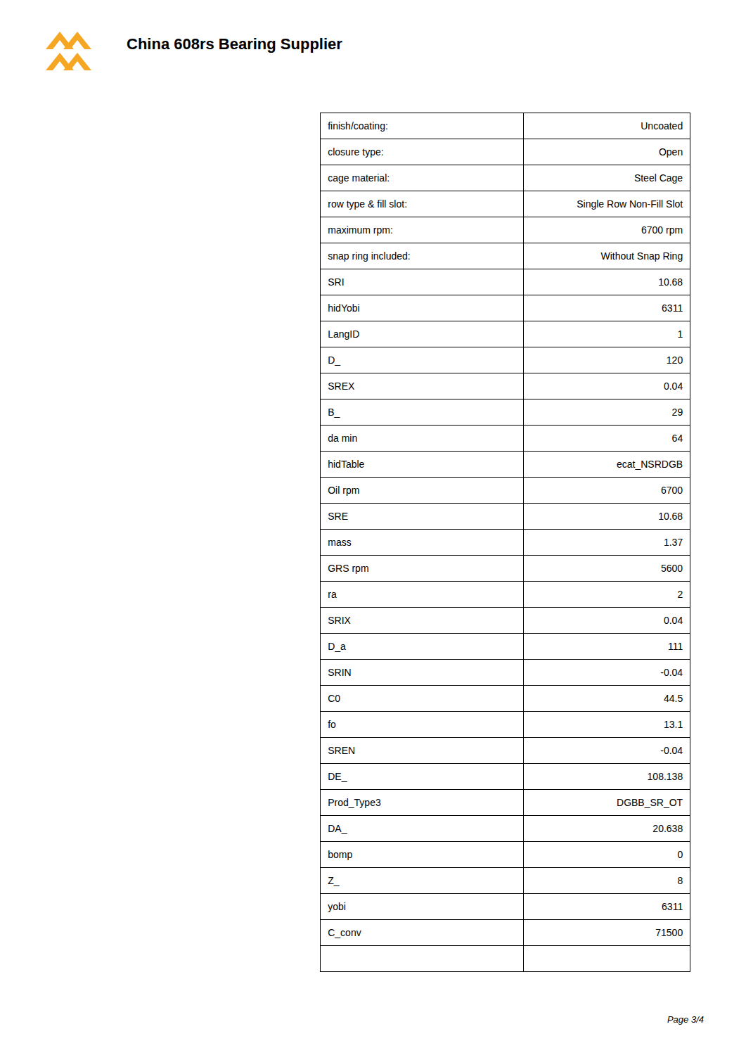China 608rs Bearing Supplier
| finish/coating: | Uncoated |
| closure type: | Open |
| cage material: | Steel Cage |
| row type & fill slot: | Single Row Non-Fill Slot |
| maximum rpm: | 6700 rpm |
| snap ring included: | Without Snap Ring |
| SRI | 10.68 |
| hidYobi | 6311 |
| LangID | 1 |
| D_ | 120 |
| SREX | 0.04 |
| B_ | 29 |
| da min | 64 |
| hidTable | ecat_NSRDGB |
| Oil rpm | 6700 |
| SRE | 10.68 |
| mass | 1.37 |
| GRS rpm | 5600 |
| ra | 2 |
| SRIX | 0.04 |
| D_a | 111 |
| SRIN | -0.04 |
| C0 | 44.5 |
| fo | 13.1 |
| SREN | -0.04 |
| DE_ | 108.138 |
| Prod_Type3 | DGBB_SR_OT |
| DA_ | 20.638 |
| bomp | 0 |
| Z_ | 8 |
| yobi | 6311 |
| C_conv | 71500 |
Page 3/4